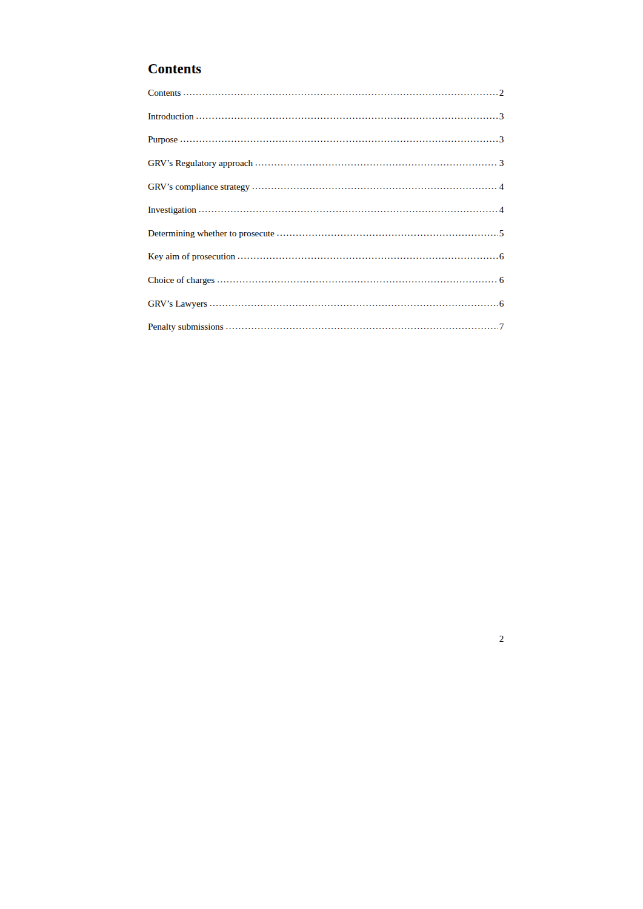Contents
Contents .................................................................................................................................................. 2
Introduction ............................................................................................................................................. 3
Purpose .................................................................................................................................................... 3
GRV’s Regulatory approach ................................................................................................................. 3
GRV’s compliance strategy .................................................................................................................... 4
Investigation ........................................................................................................................................... 4
Determining whether to prosecute ............................................................................................................. 5
Key aim of prosecution ......................................................................................................................... 6
Choice of charges ..................................................................................................................................... 6
GRV’s Lawyers ....................................................................................................................................... 6
Penalty submissions ............................................................................................................................... 7
2